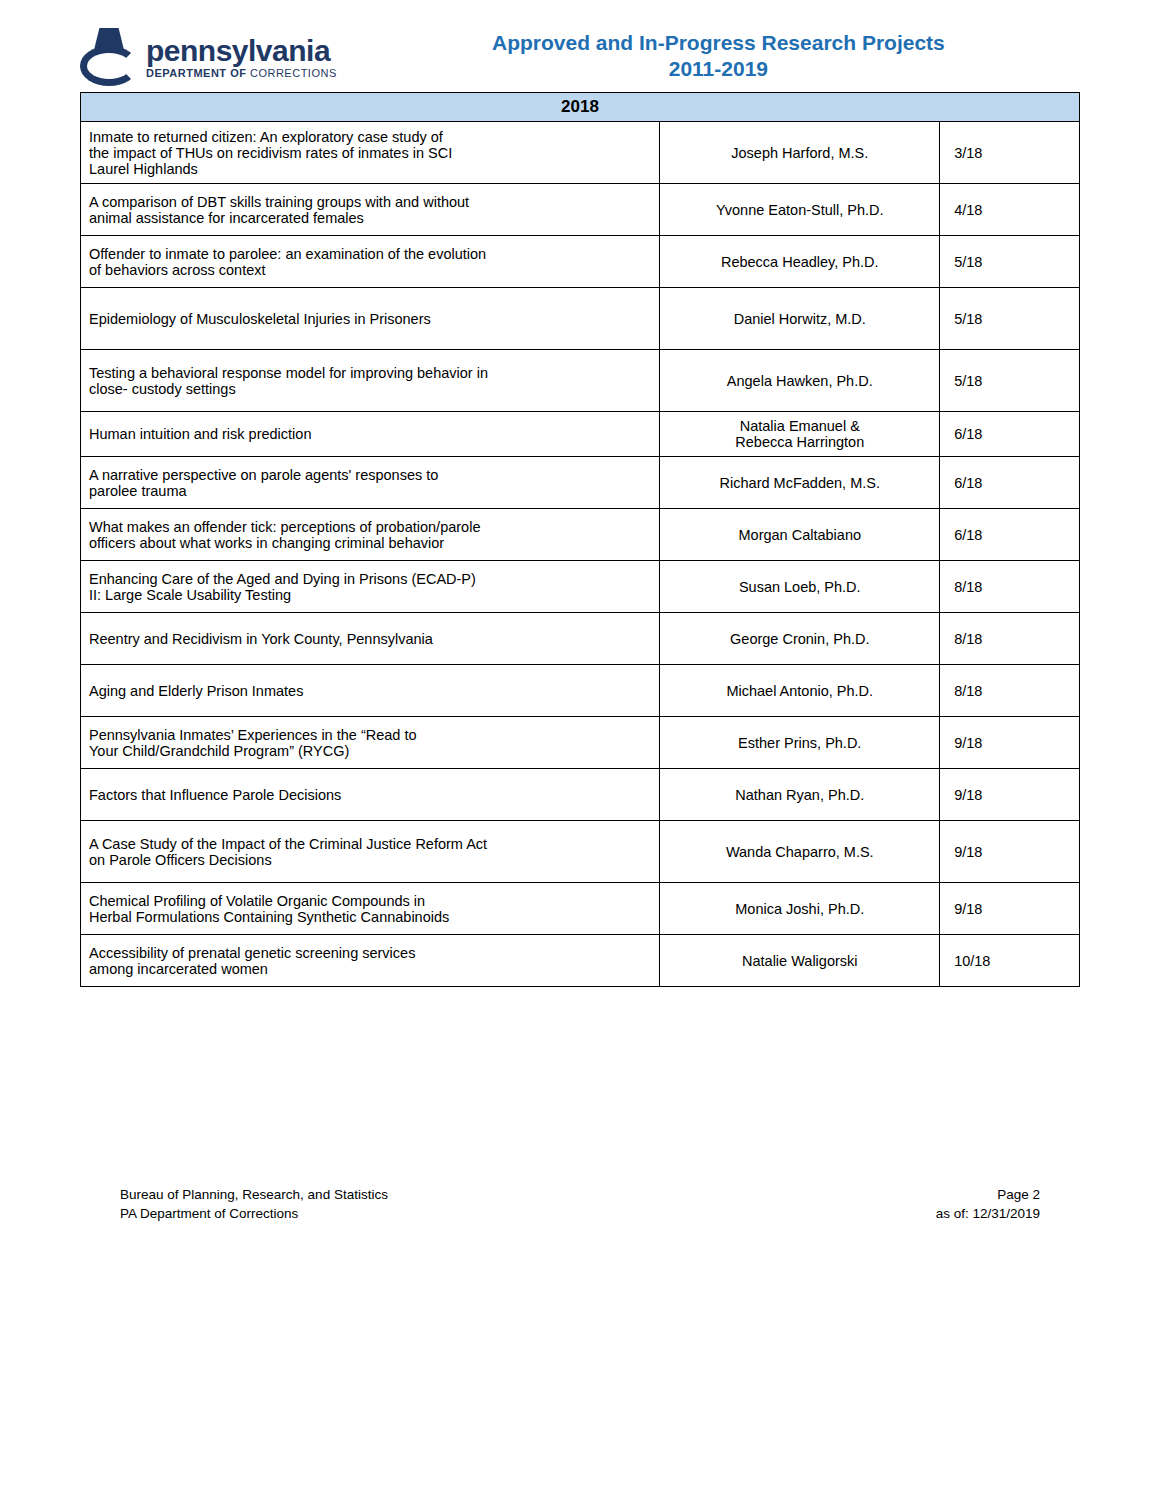pennsylvania
DEPARTMENT OF CORRECTIONS
Approved and In-Progress Research Projects
2011-2019
2018
| Inmate to returned citizen: An exploratory case study of the impact of THUs on recidivism rates of inmates in SCI Laurel Highlands | Joseph Harford, M.S. | 3/18 |
| A comparison of DBT skills training groups with and without animal assistance for incarcerated females | Yvonne Eaton-Stull, Ph.D. | 4/18 |
| Offender to inmate to parolee: an examination of the evolution of behaviors across context | Rebecca Headley, Ph.D. | 5/18 |
| Epidemiology of Musculoskeletal Injuries in Prisoners | Daniel Horwitz, M.D. | 5/18 |
| Testing a behavioral response model for improving behavior in close- custody settings | Angela Hawken, Ph.D. | 5/18 |
| Human intuition and risk prediction | Natalia Emanuel & Rebecca Harrington | 6/18 |
| A narrative perspective on parole agents' responses to parolee trauma | Richard McFadden, M.S. | 6/18 |
| What makes an offender tick: perceptions of probation/parole officers about what works in changing criminal behavior | Morgan Caltabiano | 6/18 |
| Enhancing Care of the Aged and Dying in Prisons (ECAD-P) II: Large Scale Usability Testing | Susan Loeb, Ph.D. | 8/18 |
| Reentry and Recidivism in York County, Pennsylvania | George Cronin, Ph.D. | 8/18 |
| Aging and Elderly Prison Inmates | Michael Antonio, Ph.D. | 8/18 |
| Pennsylvania Inmates’ Experiences in the “Read to Your Child/Grandchild Program” (RYCG) | Esther Prins, Ph.D. | 9/18 |
| Factors that Influence Parole Decisions | Nathan Ryan, Ph.D. | 9/18 |
| A Case Study of the Impact of the Criminal Justice Reform Act on Parole Officers Decisions | Wanda Chaparro, M.S. | 9/18 |
| Chemical Profiling of Volatile Organic Compounds in Herbal Formulations Containing Synthetic Cannabinoids | Monica Joshi, Ph.D. | 9/18 |
| Accessibility of prenatal genetic screening services among incarcerated women | Natalie Waligorski | 10/18 |
Bureau of Planning, Research, and Statistics
PA Department of Corrections
Page 2
as of: 12/31/2019